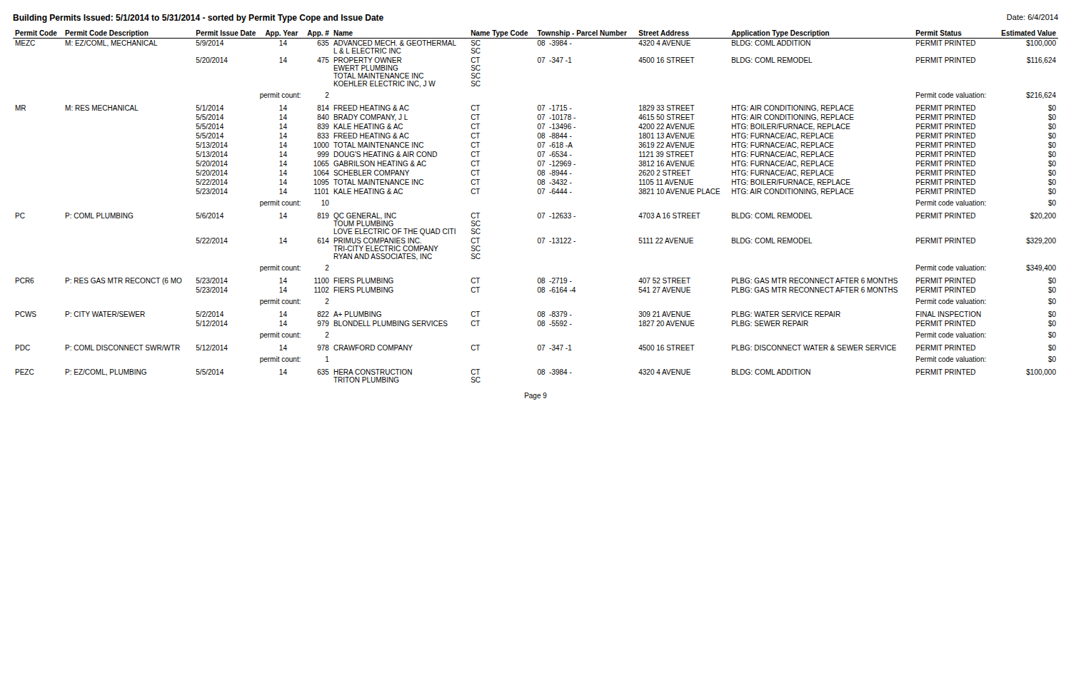Date: 6/4/2014
Building Permits Issued: 5/1/2014 to 5/31/2014 - sorted by Permit Type Cope and Issue Date
| Permit Code | Permit Code Description | Permit Issue Date | App. Year | App. # | Name | Name Type Code | Township - Parcel Number | Street Address | Application Type Description | Permit Status | Estimated Value |
| --- | --- | --- | --- | --- | --- | --- | --- | --- | --- | --- | --- |
| MEZC | M: EZ/COML, MECHANICAL | 5/9/2014 | 14 | 635 | ADVANCED MECH. & GEOTHERMAL L & L ELECTRIC INC | SC SC | 08 -3984 - | 4320 4 AVENUE | BLDG: COML ADDITION | PERMIT PRINTED | $100,000 |
| | | 5/20/2014 | 14 | 475 | PROPERTY OWNER EWERT PLUMBING TOTAL MAINTENANCE INC KOEHLER ELECTRIC INC, J W | CT SC SC SC | 07 -347 -1 | 4500 16 STREET | BLDG: COML REMODEL | PERMIT PRINTED | $116,624 |
| permit count: | 2 | | Permit code valuation: | $216,624 |
| MR | M: RES MECHANICAL | 5/1/2014 | 14 | 814 | FREED HEATING & AC | CT | 07 -1715 - | 1829 33 STREET | HTG: AIR CONDITIONING, REPLACE | PERMIT PRINTED | $0 |
| | | 5/5/2014 | 14 | 840 | BRADY COMPANY, J L | CT | 07 -10178 - | 4615 50 STREET | HTG: AIR CONDITIONING, REPLACE | PERMIT PRINTED | $0 |
| | | 5/5/2014 | 14 | 839 | KALE HEATING & AC | CT | 07 -13496 - | 4200 22 AVENUE | HTG: BOILER/FURNACE, REPLACE | PERMIT PRINTED | $0 |
| | | 5/5/2014 | 14 | 833 | FREED HEATING & AC | CT | 08 -8844 - | 1801 13 AVENUE | HTG: FURNACE/AC, REPLACE | PERMIT PRINTED | $0 |
| | | 5/13/2014 | 14 | 1000 | TOTAL MAINTENANCE INC | CT | 07 -618 -A | 3619 22 AVENUE | HTG: FURNACE/AC, REPLACE | PERMIT PRINTED | $0 |
| | | 5/13/2014 | 14 | 999 | DOUG'S HEATING & AIR COND | CT | 07 -6534 - | 1121 39 STREET | HTG: FURNACE/AC, REPLACE | PERMIT PRINTED | $0 |
| | | 5/20/2014 | 14 | 1065 | GABRILSON HEATING & AC | CT | 07 -12969 - | 3812 16 AVENUE | HTG: FURNACE/AC, REPLACE | PERMIT PRINTED | $0 |
| | | 5/20/2014 | 14 | 1064 | SCHEBLER COMPANY | CT | 08 -8944 - | 2620 2 STREET | HTG: FURNACE/AC, REPLACE | PERMIT PRINTED | $0 |
| | | 5/22/2014 | 14 | 1095 | TOTAL MAINTENANCE INC | CT | 08 -3432 - | 1105 11 AVENUE | HTG: BOILER/FURNACE, REPLACE | PERMIT PRINTED | $0 |
| | | 5/23/2014 | 14 | 1101 | KALE HEATING & AC | CT | 07 -6444 - | 3821 10 AVENUE PLACE | HTG: AIR CONDITIONING, REPLACE | PERMIT PRINTED | $0 |
| permit count: | 10 | | Permit code valuation: | $0 |
| PC | P: COML PLUMBING | 5/6/2014 | 14 | 819 | QC GENERAL, INC TOUM PLUMBING LOVE ELECTRIC OF THE QUAD CITI | CT SC SC | 07 -12633 - | 4703 A 16 STREET | BLDG: COML REMODEL | PERMIT PRINTED | $20,200 |
| | | 5/22/2014 | 14 | 614 | PRIMUS COMPANIES INC. TRI-CITY ELECTRIC COMPANY RYAN AND ASSOCIATES, INC | CT SC SC | 07 -13122 - | 5111 22 AVENUE | BLDG: COML REMODEL | PERMIT PRINTED | $329,200 |
| permit count: | 2 | | Permit code valuation: | $349,400 |
| PCR6 | P: RES GAS MTR RECONCT (6 MO | 5/23/2014 | 14 | 1100 | FIERS PLUMBING | CT | 08 -2719 - | 407 52 STREET | PLBG: GAS MTR RECONNECT AFTER 6 MONTHS | PERMIT PRINTED | $0 |
| | | 5/23/2014 | 14 | 1102 | FIERS PLUMBING | CT | 08 -6164 -4 | 541 27 AVENUE | PLBG: GAS MTR RECONNECT AFTER 6 MONTHS | PERMIT PRINTED | $0 |
| permit count: | 2 | | Permit code valuation: | $0 |
| PCWS | P: CITY WATER/SEWER | 5/2/2014 | 14 | 822 | A+ PLUMBING | CT | 08 -8379 - | 309 21 AVENUE | PLBG: WATER SERVICE REPAIR | FINAL INSPECTION | $0 |
| | | 5/12/2014 | 14 | 979 | BLONDELL PLUMBING SERVICES | CT | 08 -5592 - | 1827 20 AVENUE | PLBG: SEWER REPAIR | PERMIT PRINTED | $0 |
| permit count: | 2 | | Permit code valuation: | $0 |
| PDC | P: COML DISCONNECT SWR/WTR | 5/12/2014 | 14 | 978 | CRAWFORD COMPANY | CT | 07 -347 -1 | 4500 16 STREET | PLBG: DISCONNECT WATER & SEWER SERVICE | PERMIT PRINTED | $0 |
| permit count: | 1 | | Permit code valuation: | $0 |
| PEZC | P: EZ/COML, PLUMBING | 5/5/2014 | 14 | 635 | HERA CONSTRUCTION TRITON PLUMBING | CT SC | 08 -3984 - | 4320 4 AVENUE | BLDG: COML ADDITION | PERMIT PRINTED | $100,000 |
Page 9